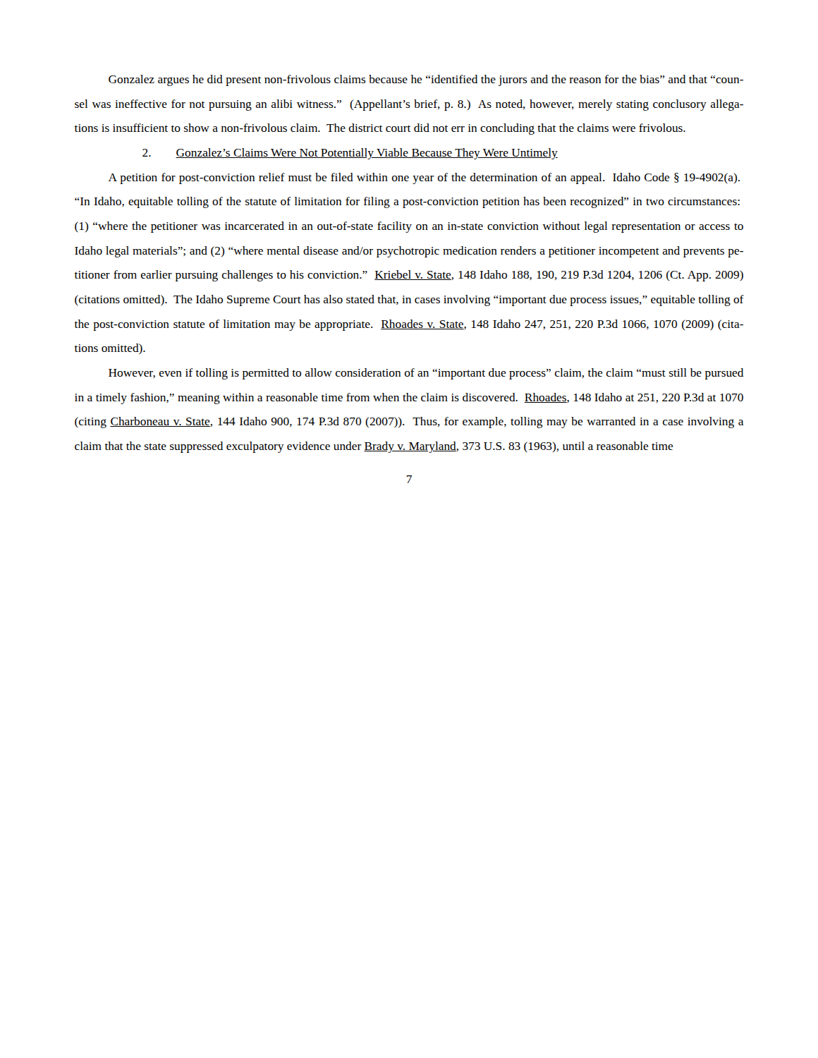Gonzalez argues he did present non-frivolous claims because he “identified the jurors and the reason for the bias” and that “counsel was ineffective for not pursuing an alibi witness.” (Appellant’s brief, p. 8.) As noted, however, merely stating conclusory allegations is insufficient to show a non-frivolous claim. The district court did not err in concluding that the claims were frivolous.
2. Gonzalez’s Claims Were Not Potentially Viable Because They Were Untimely
A petition for post-conviction relief must be filed within one year of the determination of an appeal. Idaho Code § 19-4902(a). “In Idaho, equitable tolling of the statute of limitation for filing a post-conviction petition has been recognized” in two circumstances: (1) “where the petitioner was incarcerated in an out-of-state facility on an in-state conviction without legal representation or access to Idaho legal materials”; and (2) “where mental disease and/or psychotropic medication renders a petitioner incompetent and prevents petitioner from earlier pursuing challenges to his conviction.” Kriebel v. State, 148 Idaho 188, 190, 219 P.3d 1204, 1206 (Ct. App. 2009) (citations omitted). The Idaho Supreme Court has also stated that, in cases involving “important due process issues,” equitable tolling of the post-conviction statute of limitation may be appropriate. Rhoades v. State, 148 Idaho 247, 251, 220 P.3d 1066, 1070 (2009) (citations omitted).
However, even if tolling is permitted to allow consideration of an “important due process” claim, the claim “must still be pursued in a timely fashion,” meaning within a reasonable time from when the claim is discovered. Rhoades, 148 Idaho at 251, 220 P.3d at 1070 (citing Charboneau v. State, 144 Idaho 900, 174 P.3d 870 (2007)). Thus, for example, tolling may be warranted in a case involving a claim that the state suppressed exculpatory evidence under Brady v. Maryland, 373 U.S. 83 (1963), until a reasonable time
7